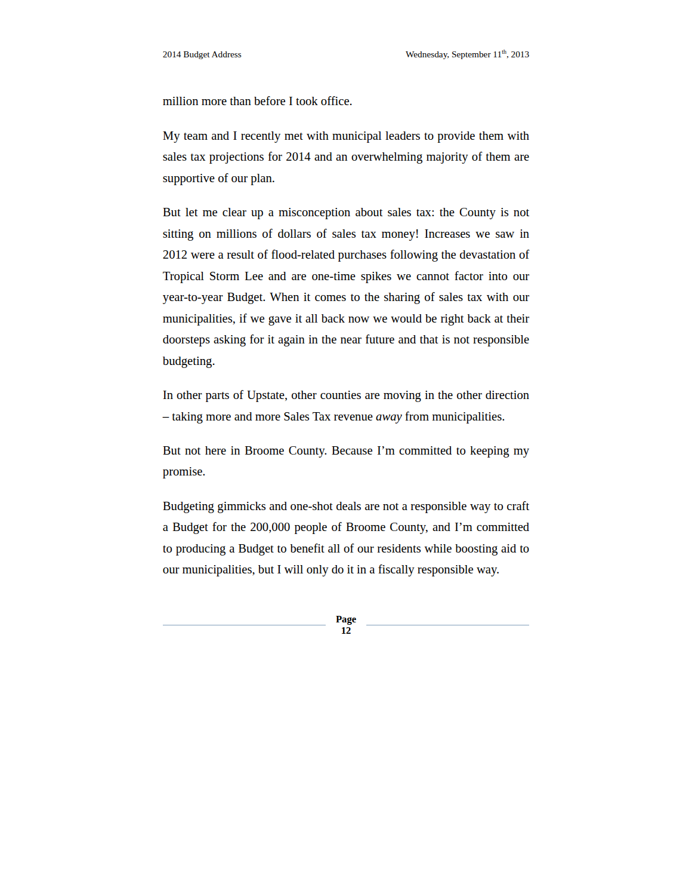2014 Budget Address
Wednesday, September 11th, 2013
million more than before I took office.
My team and I recently met with municipal leaders to provide them with sales tax projections for 2014 and an overwhelming majority of them are supportive of our plan.
But let me clear up a misconception about sales tax: the County is not sitting on millions of dollars of sales tax money! Increases we saw in 2012 were a result of flood-related purchases following the devastation of Tropical Storm Lee and are one-time spikes we cannot factor into our year-to-year Budget. When it comes to the sharing of sales tax with our municipalities, if we gave it all back now we would be right back at their doorsteps asking for it again in the near future and that is not responsible budgeting.
In other parts of Upstate, other counties are moving in the other direction – taking more and more Sales Tax revenue away from municipalities.
But not here in Broome County. Because I’m committed to keeping my promise.
Budgeting gimmicks and one-shot deals are not a responsible way to craft a Budget for the 200,000 people of Broome County, and I’m committed to producing a Budget to benefit all of our residents while boosting aid to our municipalities, but I will only do it in a fiscally responsible way.
Page
12